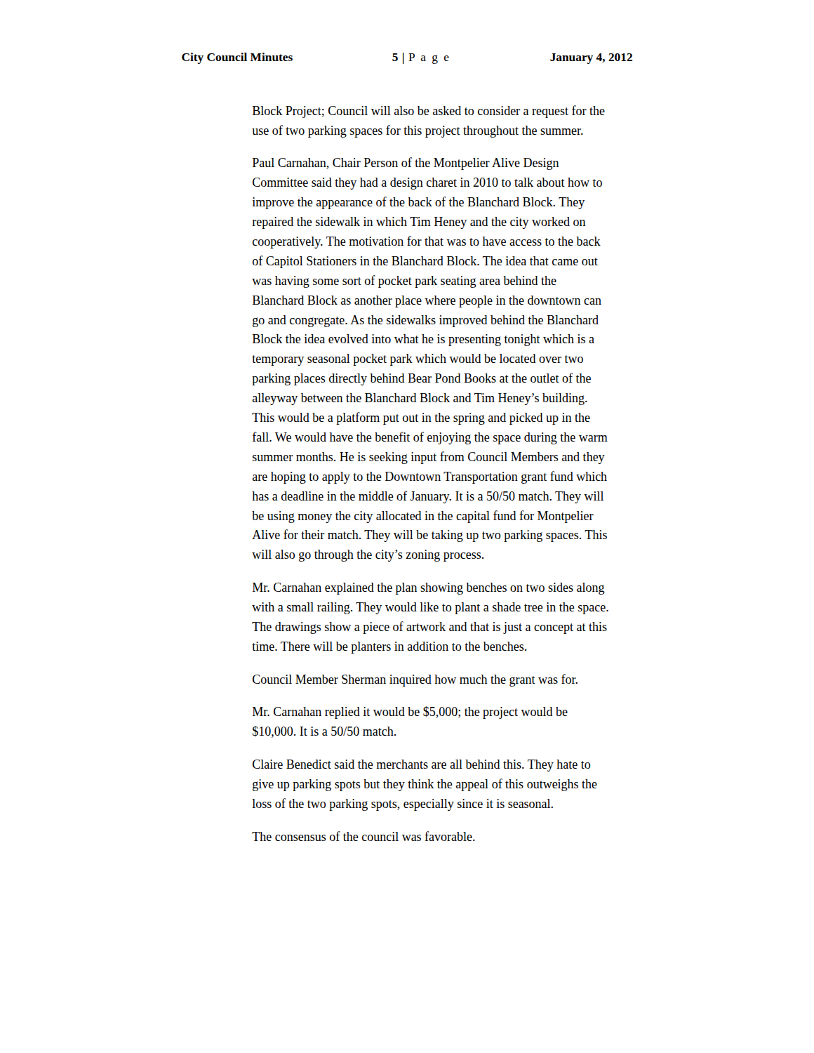City Council Minutes
5 | P a g e
January 4, 2012
Block Project; Council will also be asked to consider a request for the use of two parking spaces for this project throughout the summer.
Paul Carnahan, Chair Person of the Montpelier Alive Design Committee said they had a design charet in 2010 to talk about how to improve the appearance of the back of the Blanchard Block. They repaired the sidewalk in which Tim Heney and the city worked on cooperatively. The motivation for that was to have access to the back of Capitol Stationers in the Blanchard Block. The idea that came out was having some sort of pocket park seating area behind the Blanchard Block as another place where people in the downtown can go and congregate. As the sidewalks improved behind the Blanchard Block the idea evolved into what he is presenting tonight which is a temporary seasonal pocket park which would be located over two parking places directly behind Bear Pond Books at the outlet of the alleyway between the Blanchard Block and Tim Heney’s building. This would be a platform put out in the spring and picked up in the fall. We would have the benefit of enjoying the space during the warm summer months. He is seeking input from Council Members and they are hoping to apply to the Downtown Transportation grant fund which has a deadline in the middle of January. It is a 50/50 match. They will be using money the city allocated in the capital fund for Montpelier Alive for their match. They will be taking up two parking spaces. This will also go through the city’s zoning process.
Mr. Carnahan explained the plan showing benches on two sides along with a small railing. They would like to plant a shade tree in the space.
The drawings show a piece of artwork and that is just a concept at this time. There will be planters in addition to the benches.
Council Member Sherman inquired how much the grant was for.
Mr. Carnahan replied it would be $5,000; the project would be $10,000. It is a 50/50 match.
Claire Benedict said the merchants are all behind this. They hate to give up parking spots but they think the appeal of this outweighs the loss of the two parking spots, especially since it is seasonal.
The consensus of the council was favorable.